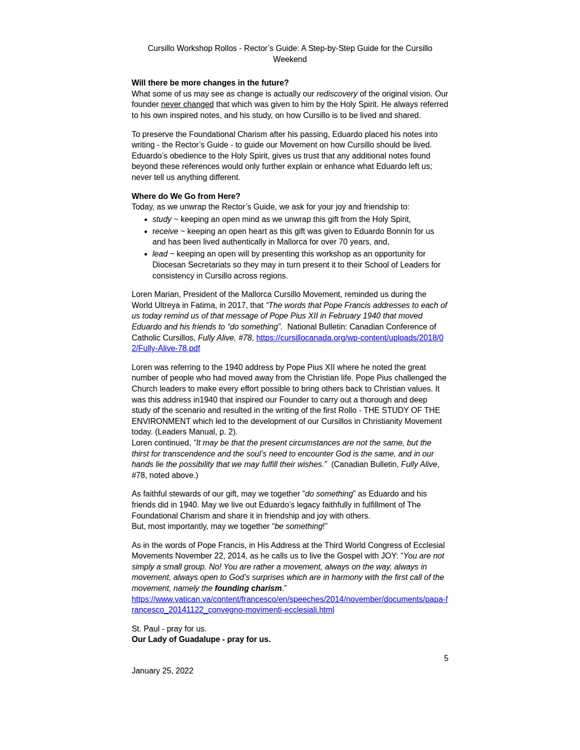Cursillo Workshop Rollos - Rector’s Guide: A Step-by-Step Guide for the Cursillo Weekend
Will there be more changes in the future?
What some of us may see as change is actually our rediscovery of the original vision. Our founder never changed that which was given to him by the Holy Spirit. He always referred to his own inspired notes, and his study, on how Cursillo is to be lived and shared.
To preserve the Foundational Charism after his passing, Eduardo placed his notes into writing - the Rector’s Guide - to guide our Movement on how Cursillo should be lived. Eduardo’s obedience to the Holy Spirit, gives us trust that any additional notes found beyond these references would only further explain or enhance what Eduardo left us; never tell us anything different.
Where do We Go from Here?
Today, as we unwrap the Rector’s Guide, we ask for your joy and friendship to:
study ~ keeping an open mind as we unwrap this gift from the Holy Spirit,
receive ~ keeping an open heart as this gift was given to Eduardo Bonnín for us and has been lived authentically in Mallorca for over 70 years, and,
lead ~ keeping an open will by presenting this workshop as an opportunity for Diocesan Secretariats so they may in turn present it to their School of Leaders for consistency in Cursillo across regions.
Loren Marian, President of the Mallorca Cursillo Movement, reminded us during the World Ultreya in Fatima, in 2017, that “The words that Pope Francis addresses to each of us today remind us of that message of Pope Pius XII in February 1940 that moved Eduardo and his friends to “do something”. National Bulletin: Canadian Conference of Catholic Cursillos, Fully Alive, #78, https://cursillocanada.org/wp-content/uploads/2018/02/Fully-Alive-78.pdf
Loren was referring to the 1940 address by Pope Pius XII where he noted the great number of people who had moved away from the Christian life. Pope Pius challenged the Church leaders to make every effort possible to bring others back to Christian values. It was this address in1940 that inspired our Founder to carry out a thorough and deep study of the scenario and resulted in the writing of the first Rollo - THE STUDY OF THE ENVIRONMENT which led to the development of our Cursillos in Christianity Movement today. (Leaders Manual, p. 2).
Loren continued, “It may be that the present circumstances are not the same, but the thirst for transcendence and the soul’s need to encounter God is the same, and in our hands lie the possibility that we may fulfill their wishes.” (Canadian Bulletin, Fully Alive, #78, noted above.)
As faithful stewards of our gift, may we together “do something” as Eduardo and his friends did in 1940. May we live out Eduardo’s legacy faithfully in fulfillment of The Foundational Charism and share it in friendship and joy with others.
But, most importantly, may we together “be something!”
As in the words of Pope Francis, in His Address at the Third World Congress of Ecclesial Movements November 22, 2014, as he calls us to live the Gospel with JOY: “You are not simply a small group. No! You are rather a movement, always on the way, always in movement, always open to God’s surprises which are in harmony with the first call of the movement, namely the founding charism.”
https://www.vatican.va/content/francesco/en/speeches/2014/november/documents/papa-francesco_20141122_convegno-movimenti-ecclesiali.html
St. Paul - pray for us.
Our Lady of Guadalupe - pray for us.
5
January 25, 2022